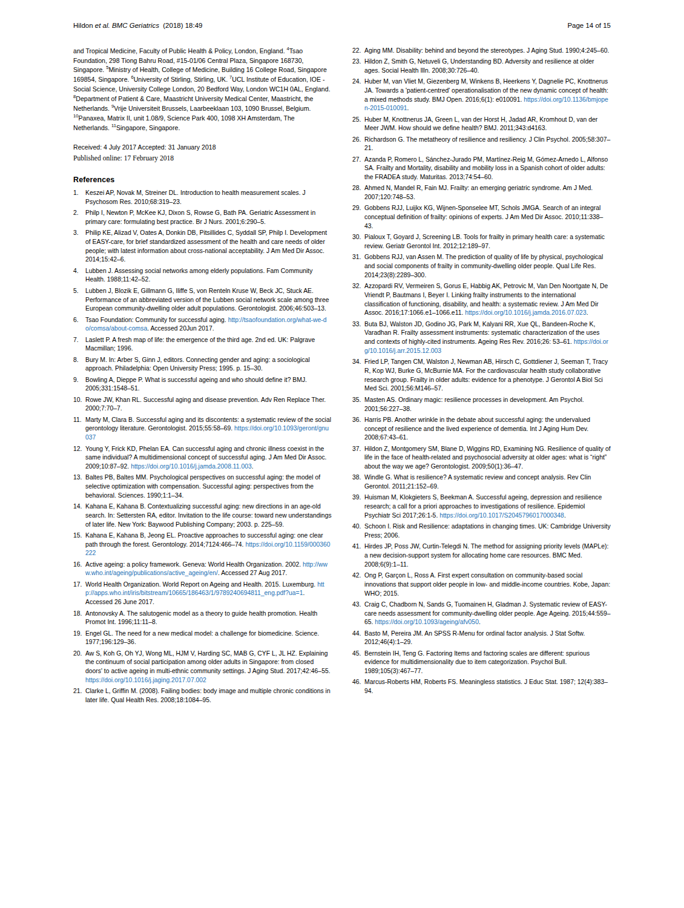Hildon et al. BMC Geriatrics (2018) 18:49
Page 14 of 15
and Tropical Medicine, Faculty of Public Health & Policy, London, England. 4Tsao Foundation, 298 Tiong Bahru Road, #15-01/06 Central Plaza, Singapore 168730, Singapore. 5Ministry of Health, College of Medicine, Building 16 College Road, Singapore 169854, Singapore. 6University of Stirling, Stirling, UK. 7UCL Institute of Education, IOE - Social Science, University College London, 20 Bedford Way, London WC1H 0AL, England. 8Department of Patient & Care, Maastricht University Medical Center, Maastricht, the Netherlands. 9Vrije Universiteit Brussels, Laarbeeklaan 103, 1090 Brussel, Belgium. 10Panaxea, Matrix II, unit 1.08/9, Science Park 400, 1098 XH Amsterdam, The Netherlands. 11Singapore, Singapore.
Received: 4 July 2017 Accepted: 31 January 2018
Published online: 17 February 2018
References
Keszei AP, Novak M, Streiner DL. Introduction to health measurement scales. J Psychosom Res. 2010;68:319–23.
Philp I, Newton P, McKee KJ, Dixon S, Rowse G, Bath PA. Geriatric Assessment in primary care: formulating best practice. Br J Nurs. 2001;6:290–5.
Philip KE, Alizad V, Oates A, Donkin DB, Pitsillides C, Syddall SP, Philp I. Development of EASY-care, for brief standardized assessment of the health and care needs of older people; with latest information about cross-national acceptability. J Am Med Dir Assoc. 2014;15:42–6.
Lubben J. Assessing social networks among elderly populations. Fam Community Health. 1988;11:42–52.
Lubben J, Blozik E, Gillmann G, Iliffe S, von Renteln Kruse W, Beck JC, Stuck AE. Performance of an abbreviated version of the Lubben social network scale among three European community-dwelling older adult populations. Gerontologist. 2006;46:503–13.
Tsao Foundation: Community for successful aging. http://tsaofoundation.org/what-we-do/comsa/about-comsa. Accessed 20Jun 2017.
Laslett P. A fresh map of life: the emergence of the third age. 2nd ed. UK: Palgrave Macmillan; 1996.
Bury M. In: Arber S, Ginn J, editors. Connecting gender and aging: a sociological approach. Philadelphia: Open University Press; 1995. p. 15–30.
Bowling A, Dieppe P. What is successful ageing and who should define it? BMJ. 2005;331:1548–51.
Rowe JW, Khan RL. Successful aging and disease prevention. Adv Ren Replace Ther. 2000;7:70–7.
Marty M, Clara B. Successful aging and its discontents: a systematic review of the social gerontology literature. Gerontologist. 2015;55:58–69. https://doi.org/10.1093/geront/gnu037
Young Y, Frick KD, Phelan EA. Can successful aging and chronic illness coexist in the same individual? A multidimensional concept of successful aging. J Am Med Dir Assoc. 2009;10:87–92. https://doi.org/10.1016/j.jamda.2008.11.003.
Baltes PB, Baltes MM. Psychological perspectives on successful aging: the model of selective optimization with compensation. Successful aging: perspectives from the behavioral. Sciences. 1990;1:1–34.
Kahana E, Kahana B. Contextualizing successful aging: new directions in an age-old search. In: Settersten RA, editor. Invitation to the life course: toward new understandings of later life. New York: Baywood Publishing Company; 2003. p. 225–59.
Kahana E, Kahana B, Jeong EL. Proactive approaches to successful aging: one clear path through the forest. Gerontology. 2014;7124:466–74. https://doi.org/10.1159/000360222
Active ageing: a policy framework. Geneva: World Health Organization. 2002. http://www.who.int/ageing/publications/active_ageing/en/. Accessed 27 Aug 2017.
World Health Organization. World Report on Ageing and Health. 2015. Luxemburg. http://apps.who.int/iris/bitstream/10665/186463/1/9789240694811_eng.pdf?ua=1. Accessed 26 June 2017.
Antonovsky A. The salutogenic model as a theory to guide health promotion. Health Promot Int. 1996;11:11–8.
Engel GL. The need for a new medical model: a challenge for biomedicine. Science. 1977;196:129–36.
Aw S, Koh G, Oh YJ, Wong ML, HJM V, Harding SC, MAB G, CYF L, JL HZ. Explaining the continuum of social participation among older adults in Singapore: from closed doors' to active ageing in multi-ethnic community settings. J Aging Stud. 2017;42:46–55. https://doi.org/10.1016/j.jaging.2017.07.002
Clarke L, Griffin M. (2008). Failing bodies: body image and multiple chronic conditions in later life. Qual Health Res. 2008;18:1084–95.
Aging MM. Disability: behind and beyond the stereotypes. J Aging Stud. 1990;4:245–60.
Hildon Z, Smith G, Netuveli G, Understanding BD. Adversity and resilience at older ages. Social Health Illn. 2008;30:726–40.
Huber M, van Vliet M, Giezenberg M, Winkens B, Heerkens Y, Dagnelie PC, Knottnerus JA. Towards a 'patient-centred' operationalisation of the new dynamic concept of health: a mixed methods study. BMJ Open. 2016;6(1): e010091. https://doi.org/10.1136/bmjopen-2015-010091.
Huber M, Knottnerus JA, Green L, van der Horst H, Jadad AR, Kromhout D, van der Meer JWM. How should we define health? BMJ. 2011;343:d4163.
Richardson G. The metatheory of resilience and resiliency. J Clin Psychol. 2005;58:307–21.
Azanda P, Romero L, Sánchez-Jurado PM, Martínez-Reig M, Gómez-Arnedo L, Alfonso SA. Frailty and Mortality, disability and mobility loss in a Spanish cohort of older adults: the FRADEA study. Maturitas. 2013;74:54–60.
Ahmed N, Mandel R, Fain MJ. Frailty: an emerging geriatric syndrome. Am J Med. 2007;120:748–53.
Gobbens RJJ, Luijkx KG, Wijnen-Sponselee MT, Schols JMGA. Search of an integral conceptual definition of frailty: opinions of experts. J Am Med Dir Assoc. 2010;11:338–43.
Pialoux T, Goyard J, Screening LB. Tools for frailty in primary health care: a systematic review. Geriatr Gerontol Int. 2012;12:189–97.
Gobbens RJJ, van Assen M. The prediction of quality of life by physical, psychological and social components of frailty in community-dwelling older people. Qual Life Res. 2014;23(8):2289–300.
Azzopardi RV, Vermeiren S, Gorus E, Habbig AK, Petrovic M, Van Den Noortgate N, De Vriendt P, Bautmans I, Beyer I. Linking frailty instruments to the international classification of functioning, disability, and health: a systematic review. J Am Med Dir Assoc. 2016;17:1066.e1–1066.e11. https://doi.org/10.1016/j.jamda.2016.07.023.
Buta BJ, Walston JD, Godino JG, Park M, Kalyani RR, Xue QL, Bandeen-Roche K, Varadhan R. Frailty assessment instruments: systematic characterization of the uses and contexts of highly-cited instruments. Ageing Res Rev. 2016;26: 53–61. https://doi.org/10.1016/j.arr.2015.12.003
Fried LP, Tangen CM, Walston J, Newman AB, Hirsch C, Gottdiener J, Seeman T, Tracy R, Kop WJ, Burke G, McBurnie MA. For the cardiovascular health study collaborative research group. Frailty in older adults: evidence for a phenotype. J Gerontol A Biol Sci Med Sci. 2001;56:M146–57.
Masten AS. Ordinary magic: resilience processes in development. Am Psychol. 2001;56:227–38.
Harris PB. Another wrinkle in the debate about successful aging: the undervalued concept of resilience and the lived experience of dementia. Int J Aging Hum Dev. 2008;67:43–61.
Hildon Z, Montgomery SM, Blane D, Wiggins RD, Examining NG. Resilience of quality of life in the face of health-related and psychosocial adversity at older ages: what is “right” about the way we age? Gerontologist. 2009;50(1):36–47.
Windle G. What is resilience? A systematic review and concept analysis. Rev Clin Gerontol. 2011;21:152–69.
Huisman M, Klokgieters S, Beekman A. Successful ageing, depression and resilience research; a call for a priori approaches to investigations of resilience. Epidemiol Psychiatr Sci 2017;26:1-5. https://doi.org/10.1017/S2045796017000348.
Schoon I. Risk and Resilience: adaptations in changing times. UK: Cambridge University Press; 2006.
Hirdes JP, Poss JW, Curtin-Telegdi N. The method for assigning priority levels (MAPLe): a new decision-support system for allocating home care resources. BMC Med. 2008;6(9):1–11.
Ong P, Garçon L, Ross A. First expert consultation on community-based social innovations that support older people in low- and middle-income countries. Kobe, Japan: WHO; 2015.
Craig C, Chadborn N, Sands G, Tuomainen H, Gladman J. Systematic review of EASY-care needs assessment for community-dwelling older people. Age Ageing. 2015;44:559–65. https://doi.org/10.1093/ageing/afv050.
Basto M, Pereira JM. An SPSS R-Menu for ordinal factor analysis. J Stat Softw. 2012;46(4):1–29.
Bernstein IH, Teng G. Factoring Items and factoring scales are different: spurious evidence for multidimensionality due to item categorization. Psychol Bull. 1989;105(3):467–77.
Marcus-Roberts HM, Roberts FS. Meaningless statistics. J Educ Stat. 1987; 12(4):383–94.